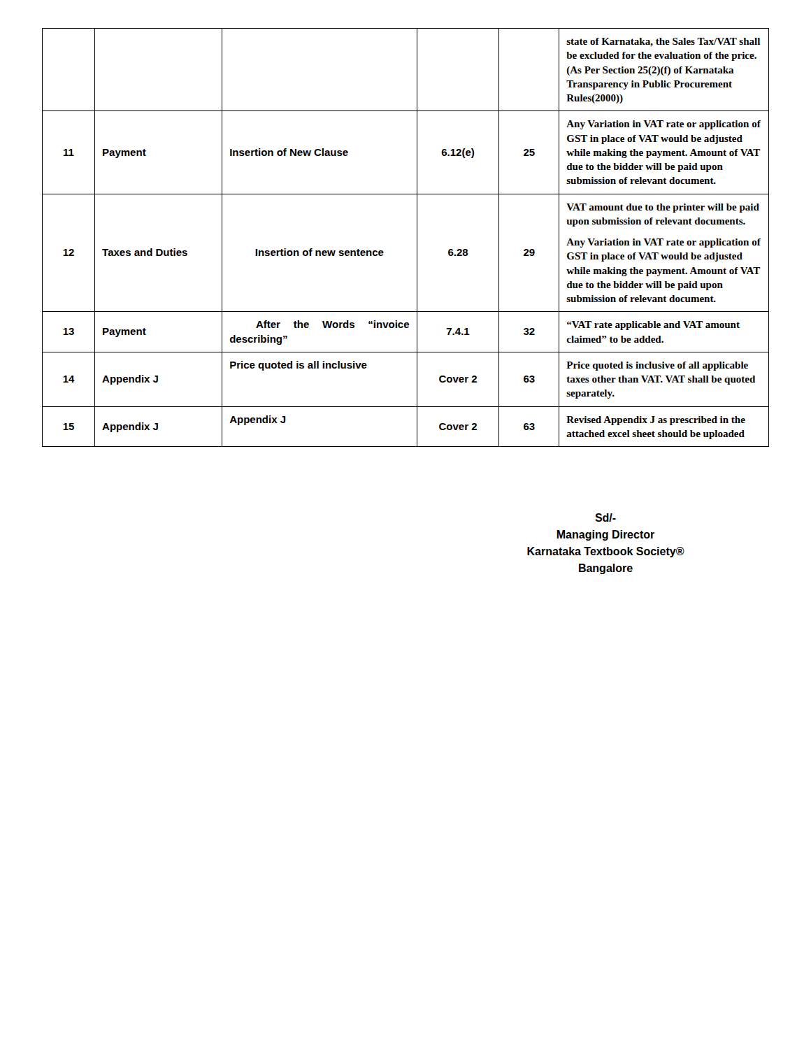| | | | | | state of Karnataka, the Sales Tax/VAT shall be excluded for the evaluation of the price.(As Per Section 25(2)(f) of Karnataka Transparency in Public Procurement Rules(2000)) |
| 11 | Payment | Insertion of New Clause | 6.12(e) | 25 | Any Variation in VAT rate or application of GST in place of VAT would be adjusted while making the payment. Amount of VAT due to the bidder will be paid upon submission of relevant document. |
| 12 | Taxes and Duties | Insertion of new sentence | 6.28 | 29 | VAT amount due to the printer will be paid upon submission of relevant documents. Any Variation in VAT rate or application of GST in place of VAT would be adjusted while making the payment. Amount of VAT due to the bidder will be paid upon submission of relevant document. |
| 13 | Payment | After the Words “invoice describing” | 7.4.1 | 32 | “VAT rate applicable and VAT amount claimed” to be added. |
| 14 | Appendix J | Price quoted is all inclusive | Cover 2 | 63 | Price quoted is inclusive of all applicable taxes other than VAT. VAT shall be quoted separately. |
| 15 | Appendix J | Appendix J | Cover 2 | 63 | Revised Appendix J as prescribed in the attached excel sheet should be uploaded |
Sd/-
Managing Director
Karnataka Textbook Society®
Bangalore